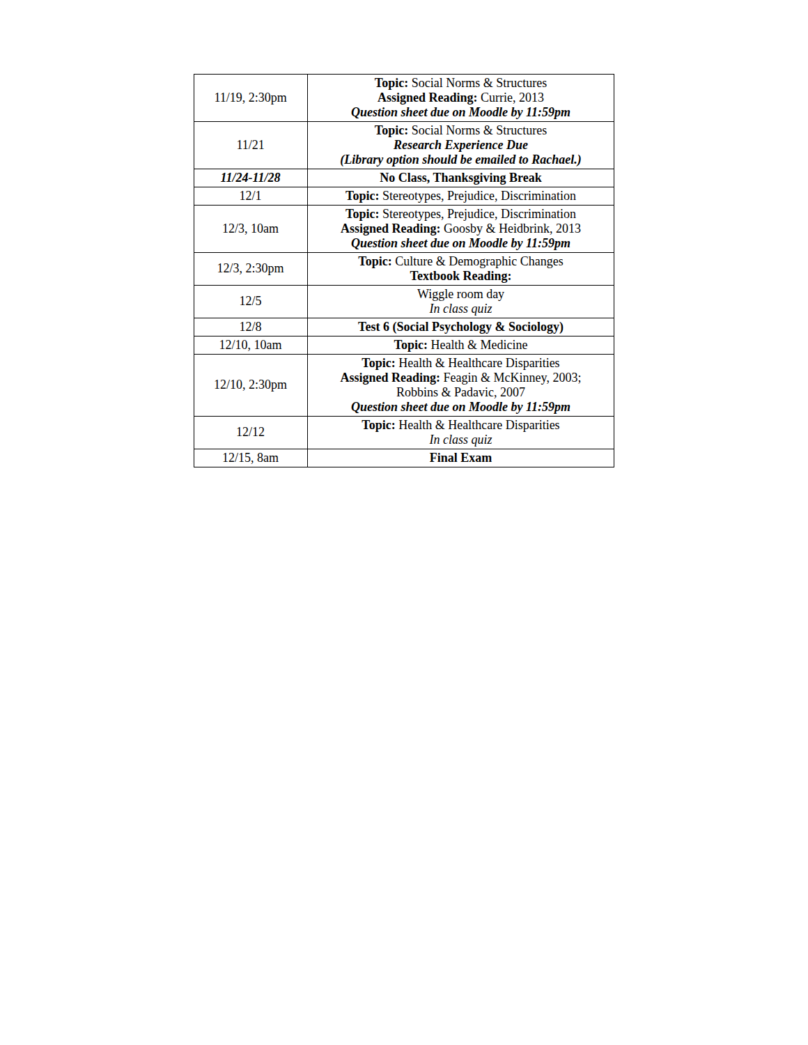| 11/19, 2:30pm | Topic: Social Norms & Structures Assigned Reading: Currie, 2013 Question sheet due on Moodle by 11:59pm |
| 11/21 | Topic: Social Norms & Structures Research Experience Due (Library option should be emailed to Rachael.) |
| 11/24-11/28 | No Class, Thanksgiving Break |
| 12/1 | Topic: Stereotypes, Prejudice, Discrimination |
| 12/3, 10am | Topic: Stereotypes, Prejudice, Discrimination Assigned Reading: Goosby & Heidbrink, 2013 Question sheet due on Moodle by 11:59pm |
| 12/3, 2:30pm | Topic: Culture & Demographic Changes Textbook Reading: |
| 12/5 | Wiggle room day In class quiz |
| 12/8 | Test 6 (Social Psychology & Sociology) |
| 12/10, 10am | Topic: Health & Medicine |
| 12/10, 2:30pm | Topic: Health & Healthcare Disparities Assigned Reading: Feagin & McKinney, 2003; Robbins & Padavic, 2007 Question sheet due on Moodle by 11:59pm |
| 12/12 | Topic: Health & Healthcare Disparities In class quiz |
| 12/15, 8am | Final Exam |